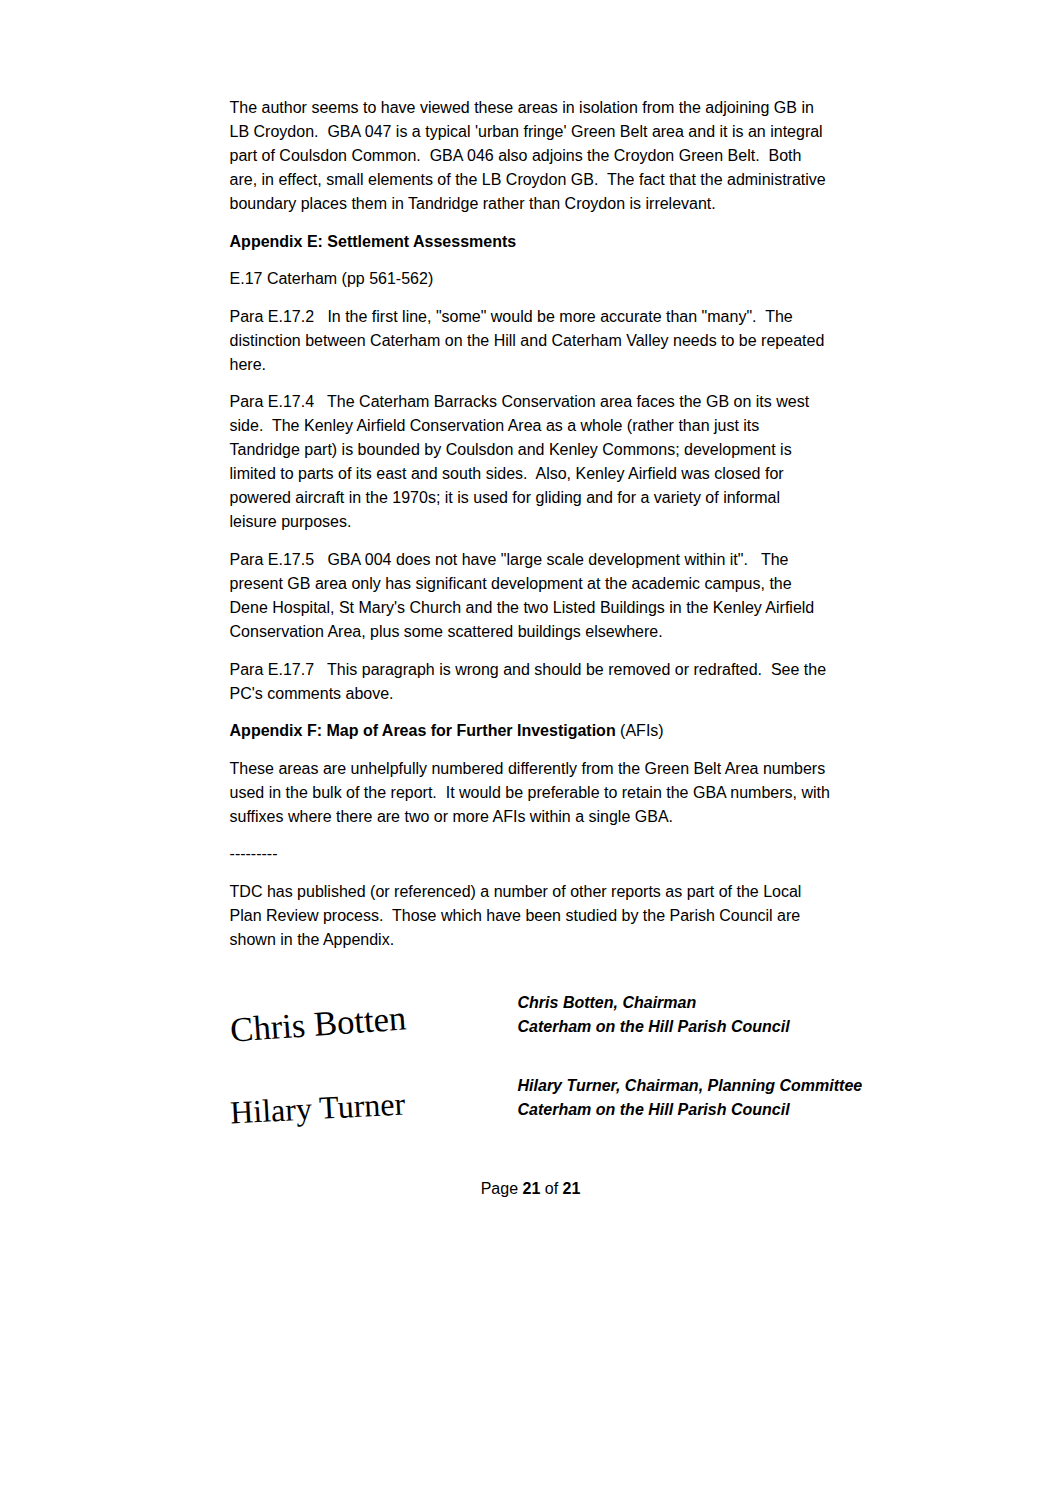The author seems to have viewed these areas in isolation from the adjoining GB in LB Croydon. GBA 047 is a typical 'urban fringe' Green Belt area and it is an integral part of Coulsdon Common. GBA 046 also adjoins the Croydon Green Belt. Both are, in effect, small elements of the LB Croydon GB. The fact that the administrative boundary places them in Tandridge rather than Croydon is irrelevant.
Appendix E: Settlement Assessments
E.17 Caterham (pp 561-562)
Para E.17.2 In the first line, "some" would be more accurate than "many". The distinction between Caterham on the Hill and Caterham Valley needs to be repeated here.
Para E.17.4 The Caterham Barracks Conservation area faces the GB on its west side. The Kenley Airfield Conservation Area as a whole (rather than just its Tandridge part) is bounded by Coulsdon and Kenley Commons; development is limited to parts of its east and south sides. Also, Kenley Airfield was closed for powered aircraft in the 1970s; it is used for gliding and for a variety of informal leisure purposes.
Para E.17.5 GBA 004 does not have "large scale development within it". The present GB area only has significant development at the academic campus, the Dene Hospital, St Mary's Church and the two Listed Buildings in the Kenley Airfield Conservation Area, plus some scattered buildings elsewhere.
Para E.17.7 This paragraph is wrong and should be removed or redrafted. See the PC's comments above.
Appendix F: Map of Areas for Further Investigation (AFIs)
These areas are unhelpfully numbered differently from the Green Belt Area numbers used in the bulk of the report. It would be preferable to retain the GBA numbers, with suffixes where there are two or more AFIs within a single GBA.
---------
TDC has published (or referenced) a number of other reports as part of the Local Plan Review process. Those which have been studied by the Parish Council are shown in the Appendix.
Chris Botten
Chris Botten, Chairman
Caterham on the Hill Parish Council
Hilary Turner
Hilary Turner, Chairman, Planning Committee
Caterham on the Hill Parish Council
Page 21 of 21